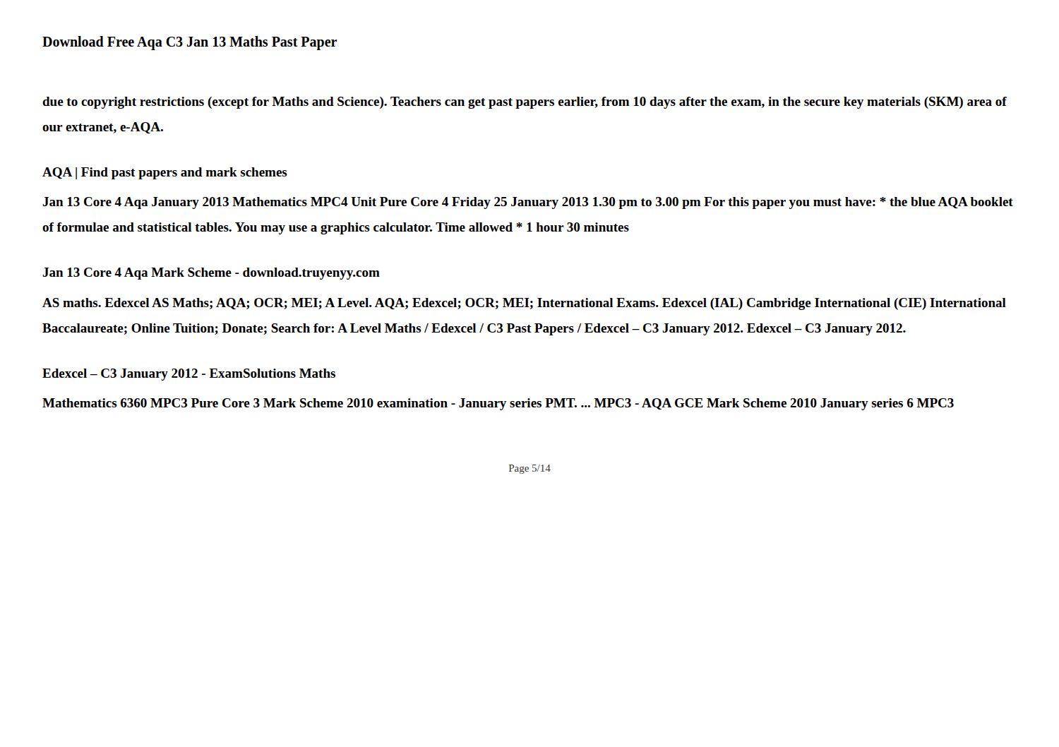Download Free Aqa C3 Jan 13 Maths Past Paper
due to copyright restrictions (except for Maths and Science). Teachers can get past papers earlier, from 10 days after the exam, in the secure key materials (SKM) area of our extranet, e-AQA.
AQA | Find past papers and mark schemes
Jan 13 Core 4 Aqa January 2013 Mathematics MPC4 Unit Pure Core 4 Friday 25 January 2013 1.30 pm to 3.00 pm For this paper you must have: * the blue AQA booklet of formulae and statistical tables. You may use a graphics calculator. Time allowed * 1 hour 30 minutes
Jan 13 Core 4 Aqa Mark Scheme - download.truyenyy.com
AS maths. Edexcel AS Maths; AQA; OCR; MEI; A Level. AQA; Edexcel; OCR; MEI; International Exams. Edexcel (IAL) Cambridge International (CIE) International Baccalaureate; Online Tuition; Donate; Search for: A Level Maths / Edexcel / C3 Past Papers / Edexcel – C3 January 2012. Edexcel – C3 January 2012.
Edexcel – C3 January 2012 - ExamSolutions Maths
Mathematics 6360 MPC3 Pure Core 3 Mark Scheme 2010 examination - January series PMT. ... MPC3 - AQA GCE Mark Scheme 2010 January series 6 MPC3
Page 5/14